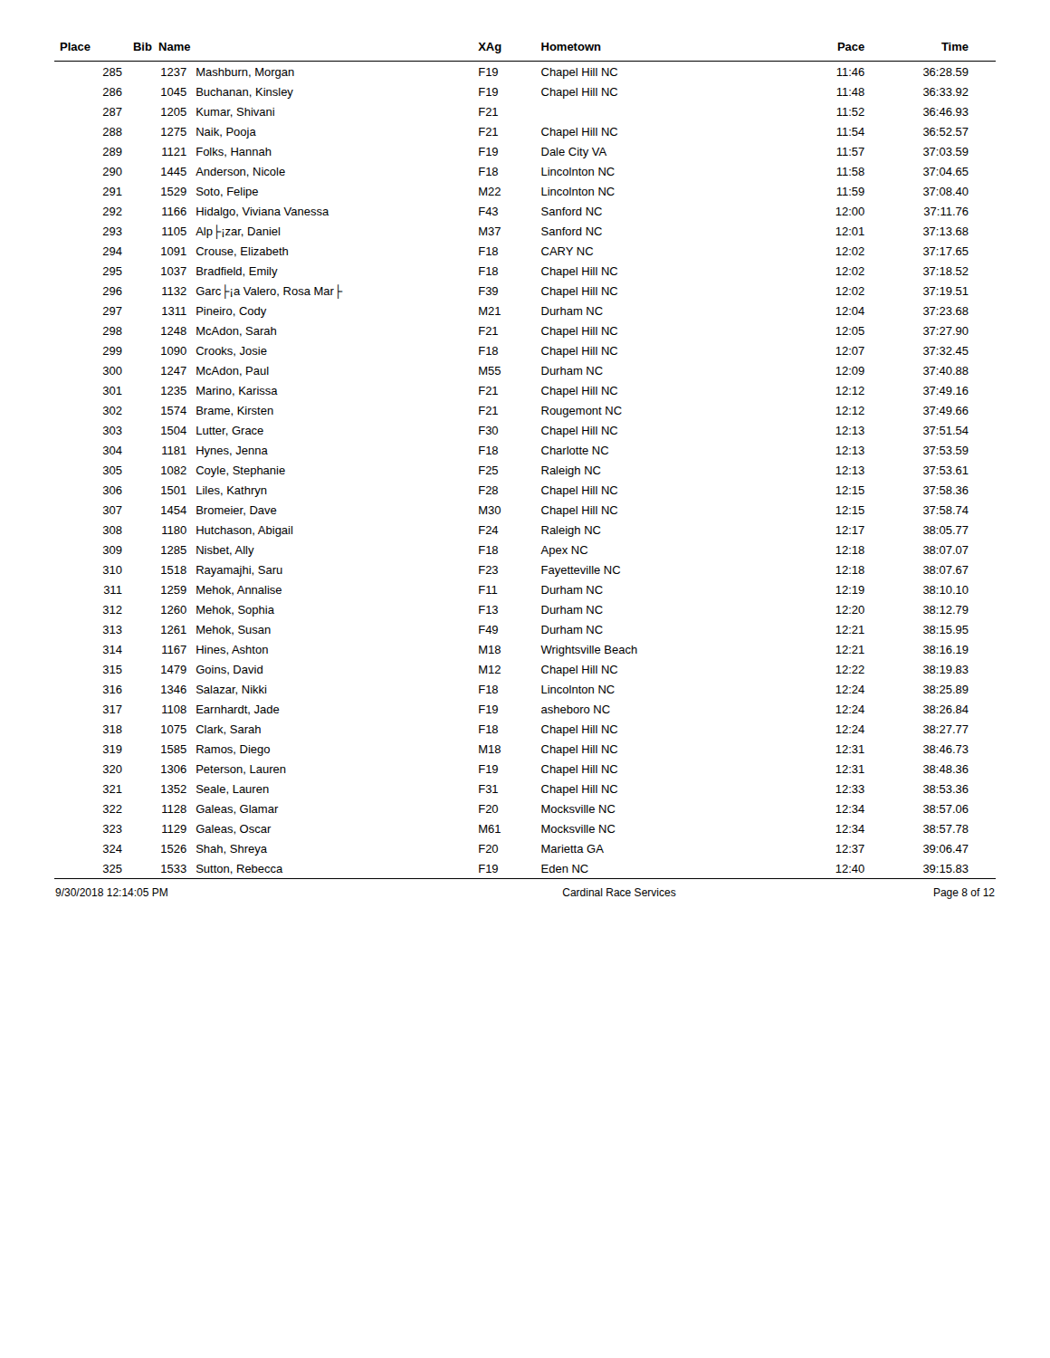| Place | Bib Name | XAg | Hometown | Pace | Time |
| --- | --- | --- | --- | --- | --- |
| 285 | 1237 | Mashburn, Morgan | F19 | Chapel Hill NC | 11:46 | 36:28.59 |
| 286 | 1045 | Buchanan, Kinsley | F19 | Chapel Hill NC | 11:48 | 36:33.92 |
| 287 | 1205 | Kumar, Shivani | F21 | | 11:52 | 36:46.93 |
| 288 | 1275 | Naik, Pooja | F21 | Chapel Hill NC | 11:54 | 36:52.57 |
| 289 | 1121 | Folks, Hannah | F19 | Dale City VA | 11:57 | 37:03.59 |
| 290 | 1445 | Anderson, Nicole | F18 | Lincolnton NC | 11:58 | 37:04.65 |
| 291 | 1529 | Soto, Felipe | M22 | Lincolnton NC | 11:59 | 37:08.40 |
| 292 | 1166 | Hidalgo, Viviana Vanessa | F43 | Sanford NC | 12:00 | 37:11.76 |
| 293 | 1105 | Alp├¡zar, Daniel | M37 | Sanford NC | 12:01 | 37:13.68 |
| 294 | 1091 | Crouse, Elizabeth | F18 | CARY NC | 12:02 | 37:17.65 |
| 295 | 1037 | Bradfield, Emily | F18 | Chapel Hill NC | 12:02 | 37:18.52 |
| 296 | 1132 | Garc├¡a Valero, Rosa Mar├ | F39 | Chapel Hill NC | 12:02 | 37:19.51 |
| 297 | 1311 | Pineiro, Cody | M21 | Durham NC | 12:04 | 37:23.68 |
| 298 | 1248 | McAdon, Sarah | F21 | Chapel Hill NC | 12:05 | 37:27.90 |
| 299 | 1090 | Crooks, Josie | F18 | Chapel Hill NC | 12:07 | 37:32.45 |
| 300 | 1247 | McAdon, Paul | M55 | Durham NC | 12:09 | 37:40.88 |
| 301 | 1235 | Marino, Karissa | F21 | Chapel Hill NC | 12:12 | 37:49.16 |
| 302 | 1574 | Brame, Kirsten | F21 | Rougemont NC | 12:12 | 37:49.66 |
| 303 | 1504 | Lutter, Grace | F30 | Chapel Hill NC | 12:13 | 37:51.54 |
| 304 | 1181 | Hynes, Jenna | F18 | Charlotte NC | 12:13 | 37:53.59 |
| 305 | 1082 | Coyle, Stephanie | F25 | Raleigh NC | 12:13 | 37:53.61 |
| 306 | 1501 | Liles, Kathryn | F28 | Chapel Hill NC | 12:15 | 37:58.36 |
| 307 | 1454 | Bromeier, Dave | M30 | Chapel Hill NC | 12:15 | 37:58.74 |
| 308 | 1180 | Hutchason, Abigail | F24 | Raleigh NC | 12:17 | 38:05.77 |
| 309 | 1285 | Nisbet, Ally | F18 | Apex NC | 12:18 | 38:07.07 |
| 310 | 1518 | Rayamajhi, Saru | F23 | Fayetteville NC | 12:18 | 38:07.67 |
| 311 | 1259 | Mehok, Annalise | F11 | Durham NC | 12:19 | 38:10.10 |
| 312 | 1260 | Mehok, Sophia | F13 | Durham NC | 12:20 | 38:12.79 |
| 313 | 1261 | Mehok, Susan | F49 | Durham NC | 12:21 | 38:15.95 |
| 314 | 1167 | Hines, Ashton | M18 | Wrightsville Beach | 12:21 | 38:16.19 |
| 315 | 1479 | Goins, David | M12 | Chapel Hill NC | 12:22 | 38:19.83 |
| 316 | 1346 | Salazar, Nikki | F18 | Lincolnton NC | 12:24 | 38:25.89 |
| 317 | 1108 | Earnhardt, Jade | F19 | asheboro NC | 12:24 | 38:26.84 |
| 318 | 1075 | Clark, Sarah | F18 | Chapel Hill NC | 12:24 | 38:27.77 |
| 319 | 1585 | Ramos, Diego | M18 | Chapel Hill NC | 12:31 | 38:46.73 |
| 320 | 1306 | Peterson, Lauren | F19 | Chapel Hill NC | 12:31 | 38:48.36 |
| 321 | 1352 | Seale, Lauren | F31 | Chapel Hill NC | 12:33 | 38:53.36 |
| 322 | 1128 | Galeas, Glamar | F20 | Mocksville NC | 12:34 | 38:57.06 |
| 323 | 1129 | Galeas, Oscar | M61 | Mocksville NC | 12:34 | 38:57.78 |
| 324 | 1526 | Shah, Shreya | F20 | Marietta GA | 12:37 | 39:06.47 |
| 325 | 1533 | Sutton, Rebecca | F19 | Eden NC | 12:40 | 39:15.83 |
| 9/30/2018 12:14:05 PM | Cardinal Race Services | Page 8 of 12 |